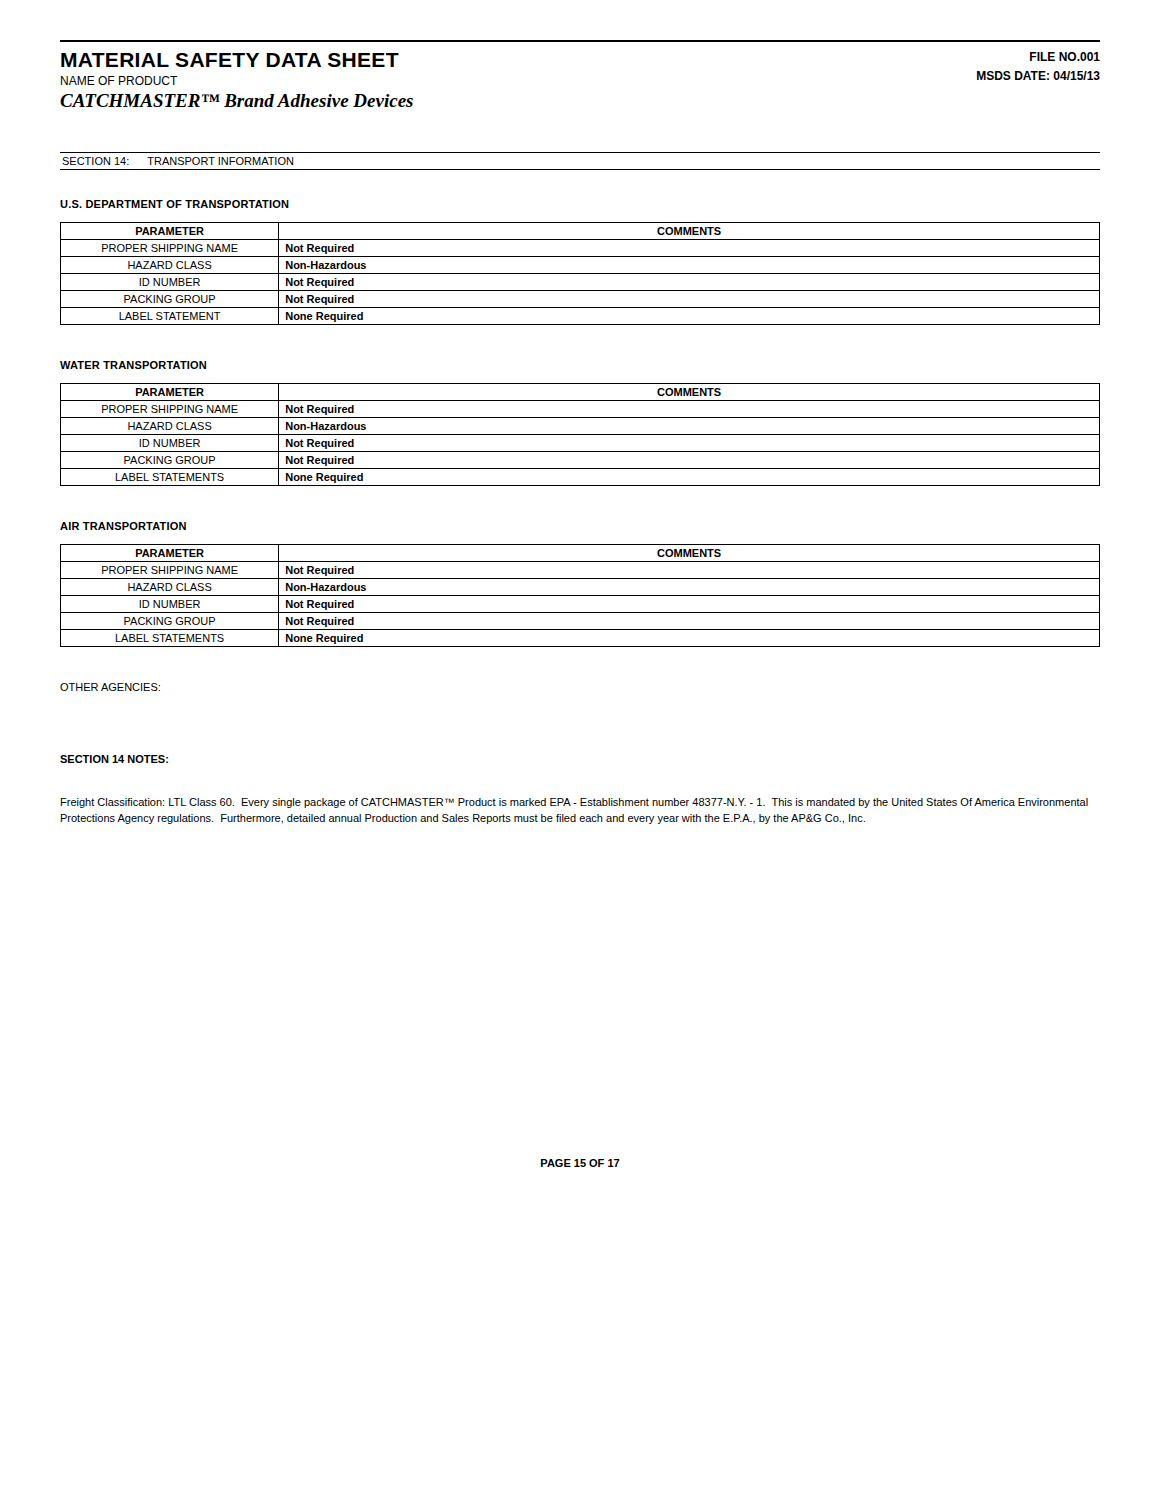MATERIAL SAFETY DATA SHEET
NAME OF PRODUCT
CATCHMASTER™ Brand Adhesive Devices
FILE NO.001
MSDS DATE: 04/15/13
SECTION 14: TRANSPORT INFORMATION
U.S. DEPARTMENT OF TRANSPORTATION
| PARAMETER | COMMENTS |
| --- | --- |
| PROPER SHIPPING NAME | Not Required |
| HAZARD CLASS | Non-Hazardous |
| ID NUMBER | Not Required |
| PACKING GROUP | Not Required |
| LABEL STATEMENT | None Required |
WATER TRANSPORTATION
| PARAMETER | COMMENTS |
| --- | --- |
| PROPER SHIPPING NAME | Not Required |
| HAZARD CLASS | Non-Hazardous |
| ID NUMBER | Not Required |
| PACKING GROUP | Not Required |
| LABEL STATEMENTS | None Required |
AIR TRANSPORTATION
| PARAMETER | COMMENTS |
| --- | --- |
| PROPER SHIPPING NAME | Not Required |
| HAZARD CLASS | Non-Hazardous |
| ID NUMBER | Not Required |
| PACKING GROUP | Not Required |
| LABEL STATEMENTS | None Required |
OTHER AGENCIES:
SECTION 14 NOTES:
Freight Classification: LTL Class 60. Every single package of CATCHMASTER™ Product is marked EPA - Establishment number 48377-N.Y. - 1. This is mandated by the United States Of America Environmental Protections Agency regulations. Furthermore, detailed annual Production and Sales Reports must be filed each and every year with the E.P.A., by the AP&G Co., Inc.
PAGE 15 OF 17